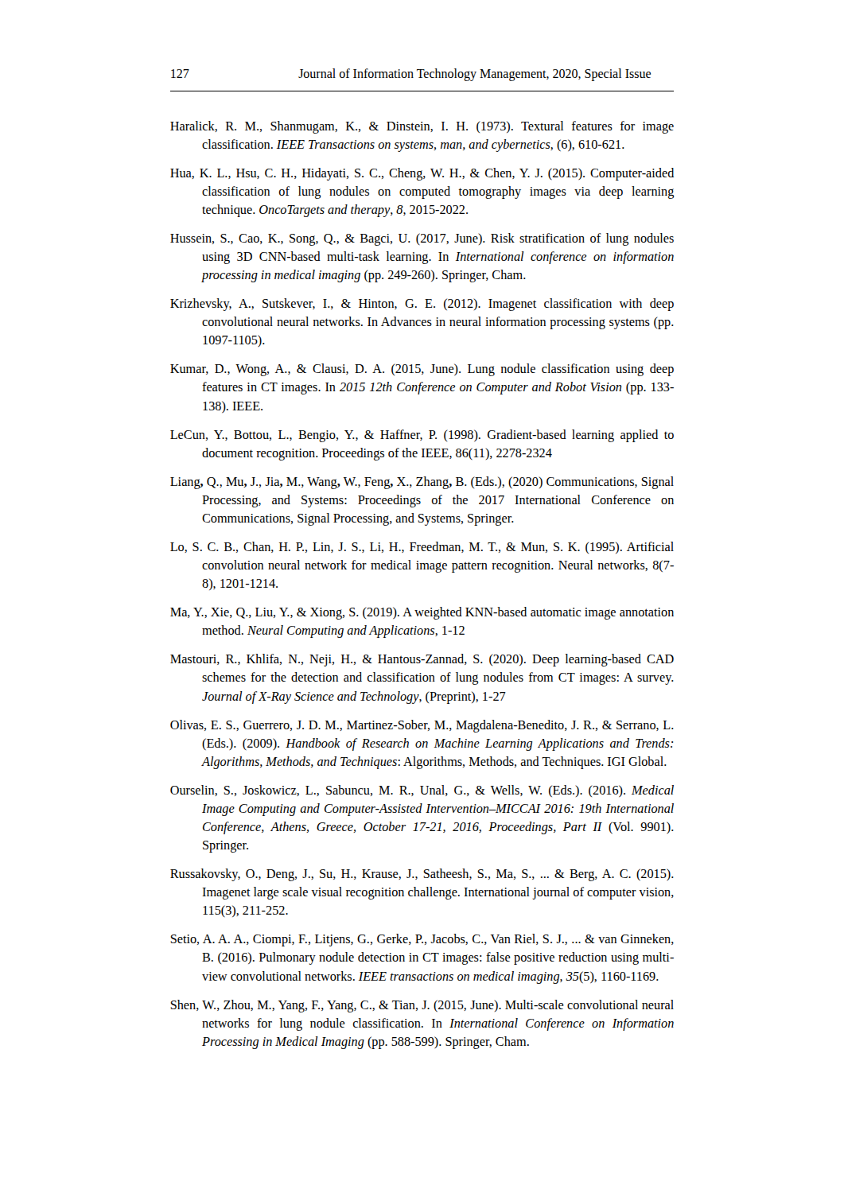127 Journal of Information Technology Management, 2020, Special Issue
Haralick, R. M., Shanmugam, K., & Dinstein, I. H. (1973). Textural features for image classification. IEEE Transactions on systems, man, and cybernetics, (6), 610-621.
Hua, K. L., Hsu, C. H., Hidayati, S. C., Cheng, W. H., & Chen, Y. J. (2015). Computer-aided classification of lung nodules on computed tomography images via deep learning technique. OncoTargets and therapy, 8, 2015-2022.
Hussein, S., Cao, K., Song, Q., & Bagci, U. (2017, June). Risk stratification of lung nodules using 3D CNN-based multi-task learning. In International conference on information processing in medical imaging (pp. 249-260). Springer, Cham.
Krizhevsky, A., Sutskever, I., & Hinton, G. E. (2012). Imagenet classification with deep convolutional neural networks. In Advances in neural information processing systems (pp. 1097-1105).
Kumar, D., Wong, A., & Clausi, D. A. (2015, June). Lung nodule classification using deep features in CT images. In 2015 12th Conference on Computer and Robot Vision (pp. 133-138). IEEE.
LeCun, Y., Bottou, L., Bengio, Y., & Haffner, P. (1998). Gradient-based learning applied to document recognition. Proceedings of the IEEE, 86(11), 2278-2324
Liang, Q., Mu, J., Jia, M., Wang, W., Feng, X., Zhang, B. (Eds.), (2020) Communications, Signal Processing, and Systems: Proceedings of the 2017 International Conference on Communications, Signal Processing, and Systems, Springer.
Lo, S. C. B., Chan, H. P., Lin, J. S., Li, H., Freedman, M. T., & Mun, S. K. (1995). Artificial convolution neural network for medical image pattern recognition. Neural networks, 8(7-8), 1201-1214.
Ma, Y., Xie, Q., Liu, Y., & Xiong, S. (2019). A weighted KNN-based automatic image annotation method. Neural Computing and Applications, 1-12
Mastouri, R., Khlifa, N., Neji, H., & Hantous-Zannad, S. (2020). Deep learning-based CAD schemes for the detection and classification of lung nodules from CT images: A survey. Journal of X-Ray Science and Technology, (Preprint), 1-27
Olivas, E. S., Guerrero, J. D. M., Martinez-Sober, M., Magdalena-Benedito, J. R., & Serrano, L. (Eds.). (2009). Handbook of Research on Machine Learning Applications and Trends: Algorithms, Methods, and Techniques: Algorithms, Methods, and Techniques. IGI Global.
Ourselin, S., Joskowicz, L., Sabuncu, M. R., Unal, G., & Wells, W. (Eds.). (2016). Medical Image Computing and Computer-Assisted Intervention–MICCAI 2016: 19th International Conference, Athens, Greece, October 17-21, 2016, Proceedings, Part II (Vol. 9901). Springer.
Russakovsky, O., Deng, J., Su, H., Krause, J., Satheesh, S., Ma, S., ... & Berg, A. C. (2015). Imagenet large scale visual recognition challenge. International journal of computer vision, 115(3), 211-252.
Setio, A. A. A., Ciompi, F., Litjens, G., Gerke, P., Jacobs, C., Van Riel, S. J., ... & van Ginneken, B. (2016). Pulmonary nodule detection in CT images: false positive reduction using multi-view convolutional networks. IEEE transactions on medical imaging, 35(5), 1160-1169.
Shen, W., Zhou, M., Yang, F., Yang, C., & Tian, J. (2015, June). Multi-scale convolutional neural networks for lung nodule classification. In International Conference on Information Processing in Medical Imaging (pp. 588-599). Springer, Cham.